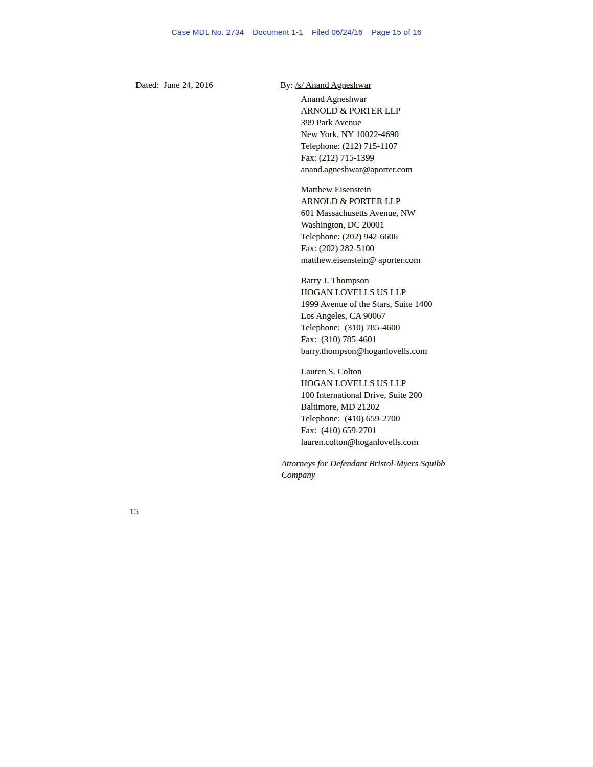Case MDL No. 2734 Document 1-1 Filed 06/24/16 Page 15 of 16
Dated: June 24, 2016
By: /s/ Anand Agneshwar
Anand Agneshwar
ARNOLD & PORTER LLP
399 Park Avenue
New York, NY 10022-4690
Telephone: (212) 715-1107
Fax: (212) 715-1399
anand.agneshwar@aporter.com
Matthew Eisenstein
ARNOLD & PORTER LLP
601 Massachusetts Avenue, NW
Washington, DC 20001
Telephone: (202) 942-6606
Fax: (202) 282-5100
matthew.eisenstein@ aporter.com
Barry J. Thompson
HOGAN LOVELLS US LLP
1999 Avenue of the Stars, Suite 1400
Los Angeles, CA 90067
Telephone: (310) 785-4600
Fax: (310) 785-4601
barry.thompson@hoganlovells.com
Lauren S. Colton
HOGAN LOVELLS US LLP
100 International Drive, Suite 200
Baltimore, MD 21202
Telephone: (410) 659-2700
Fax: (410) 659-2701
lauren.colton@hoganlovells.com
Attorneys for Defendant Bristol-Myers Squibb
Company
15